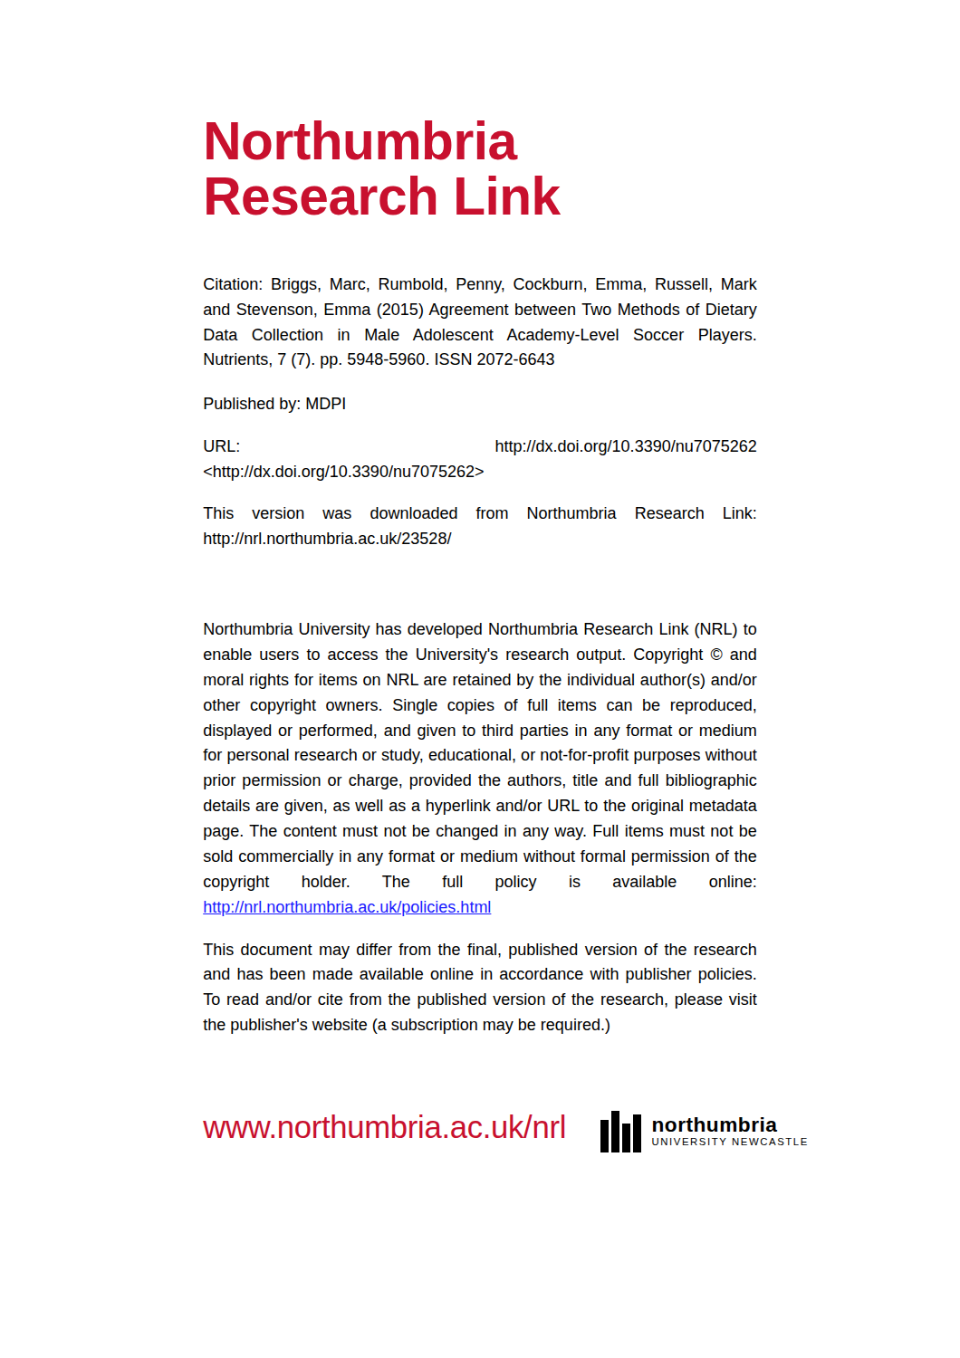Northumbria Research Link
Citation: Briggs, Marc, Rumbold, Penny, Cockburn, Emma, Russell, Mark and Stevenson, Emma (2015) Agreement between Two Methods of Dietary Data Collection in Male Adolescent Academy-Level Soccer Players. Nutrients, 7 (7). pp. 5948-5960. ISSN 2072-6643
Published by: MDPI
URL: http://dx.doi.org/10.3390/nu7075262 <http://dx.doi.org/10.3390/nu7075262>
This version was downloaded from Northumbria Research Link: http://nrl.northumbria.ac.uk/23528/
Northumbria University has developed Northumbria Research Link (NRL) to enable users to access the University's research output. Copyright © and moral rights for items on NRL are retained by the individual author(s) and/or other copyright owners. Single copies of full items can be reproduced, displayed or performed, and given to third parties in any format or medium for personal research or study, educational, or not-for-profit purposes without prior permission or charge, provided the authors, title and full bibliographic details are given, as well as a hyperlink and/or URL to the original metadata page. The content must not be changed in any way. Full items must not be sold commercially in any format or medium without formal permission of the copyright holder. The full policy is available online: http://nrl.northumbria.ac.uk/policies.html
This document may differ from the final, published version of the research and has been made available online in accordance with publisher policies. To read and/or cite from the published version of the research, please visit the publisher's website (a subscription may be required.)
www.northumbria.ac.uk/nrl
northumbria UNIVERSITY NEWCASTLE